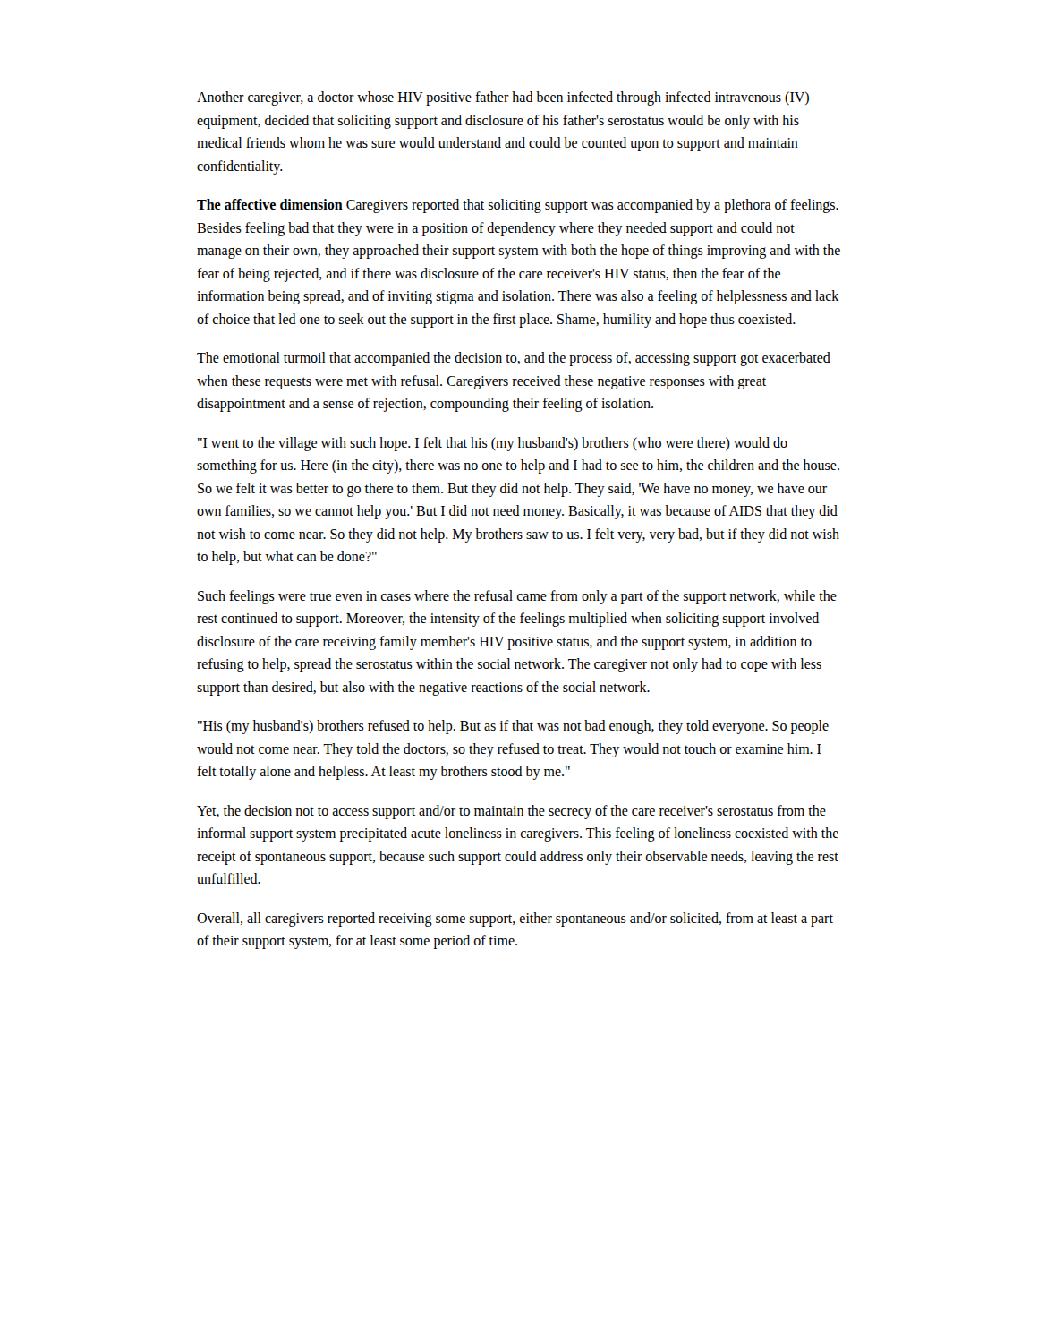Another caregiver, a doctor whose HIV positive father had been infected through infected intravenous (IV) equipment, decided that soliciting support and disclosure of his father's serostatus would be only with his medical friends whom he was sure would understand and could be counted upon to support and maintain confidentiality.
The affective dimension Caregivers reported that soliciting support was accompanied by a plethora of feelings. Besides feeling bad that they were in a position of dependency where they needed support and could not manage on their own, they approached their support system with both the hope of things improving and with the fear of being rejected, and if there was disclosure of the care receiver's HIV status, then the fear of the information being spread, and of inviting stigma and isolation. There was also a feeling of helplessness and lack of choice that led one to seek out the support in the first place. Shame, humility and hope thus coexisted.
The emotional turmoil that accompanied the decision to, and the process of, accessing support got exacerbated when these requests were met with refusal. Caregivers received these negative responses with great disappointment and a sense of rejection, compounding their feeling of isolation.
"I went to the village with such hope. I felt that his (my husband's) brothers (who were there) would do something for us. Here (in the city), there was no one to help and I had to see to him, the children and the house. So we felt it was better to go there to them. But they did not help. They said, 'We have no money, we have our own families, so we cannot help you.' But I did not need money. Basically, it was because of AIDS that they did not wish to come near. So they did not help. My brothers saw to us. I felt very, very bad, but if they did not wish to help, but what can be done?"
Such feelings were true even in cases where the refusal came from only a part of the support network, while the rest continued to support. Moreover, the intensity of the feelings multiplied when soliciting support involved disclosure of the care receiving family member's HIV positive status, and the support system, in addition to refusing to help, spread the serostatus within the social network. The caregiver not only had to cope with less support than desired, but also with the negative reactions of the social network.
"His (my husband's) brothers refused to help. But as if that was not bad enough, they told everyone. So people would not come near. They told the doctors, so they refused to treat. They would not touch or examine him. I felt totally alone and helpless. At least my brothers stood by me."
Yet, the decision not to access support and/or to maintain the secrecy of the care receiver's serostatus from the informal support system precipitated acute loneliness in caregivers. This feeling of loneliness coexisted with the receipt of spontaneous support, because such support could address only their observable needs, leaving the rest unfulfilled.
Overall, all caregivers reported receiving some support, either spontaneous and/or solicited, from at least a part of their support system, for at least some period of time.